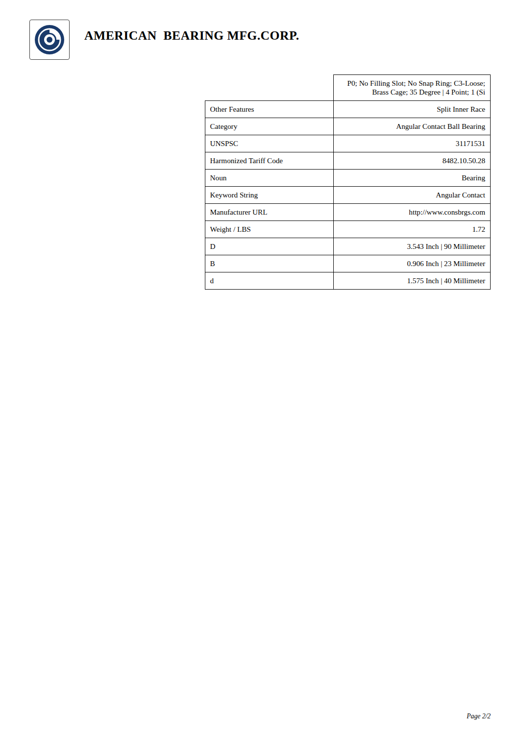AMERICAN BEARING MFG.CORP.
| | P0; No Filling Slot; No Snap Ring; C3-Loose; Brass Cage; 35 Degree / 4 Point; 1 (Si |
| Other Features | Split Inner Race |
| Category | Angular Contact Ball Bearing |
| UNSPSC | 31171531 |
| Harmonized Tariff Code | 8482.10.50.28 |
| Noun | Bearing |
| Keyword String | Angular Contact |
| Manufacturer URL | http://www.consbrgs.com |
| Weight / LBS | 1.72 |
| D | 3.543 Inch / 90 Millimeter |
| B | 0.906 Inch / 23 Millimeter |
| d | 1.575 Inch / 40 Millimeter |
Page 2/2